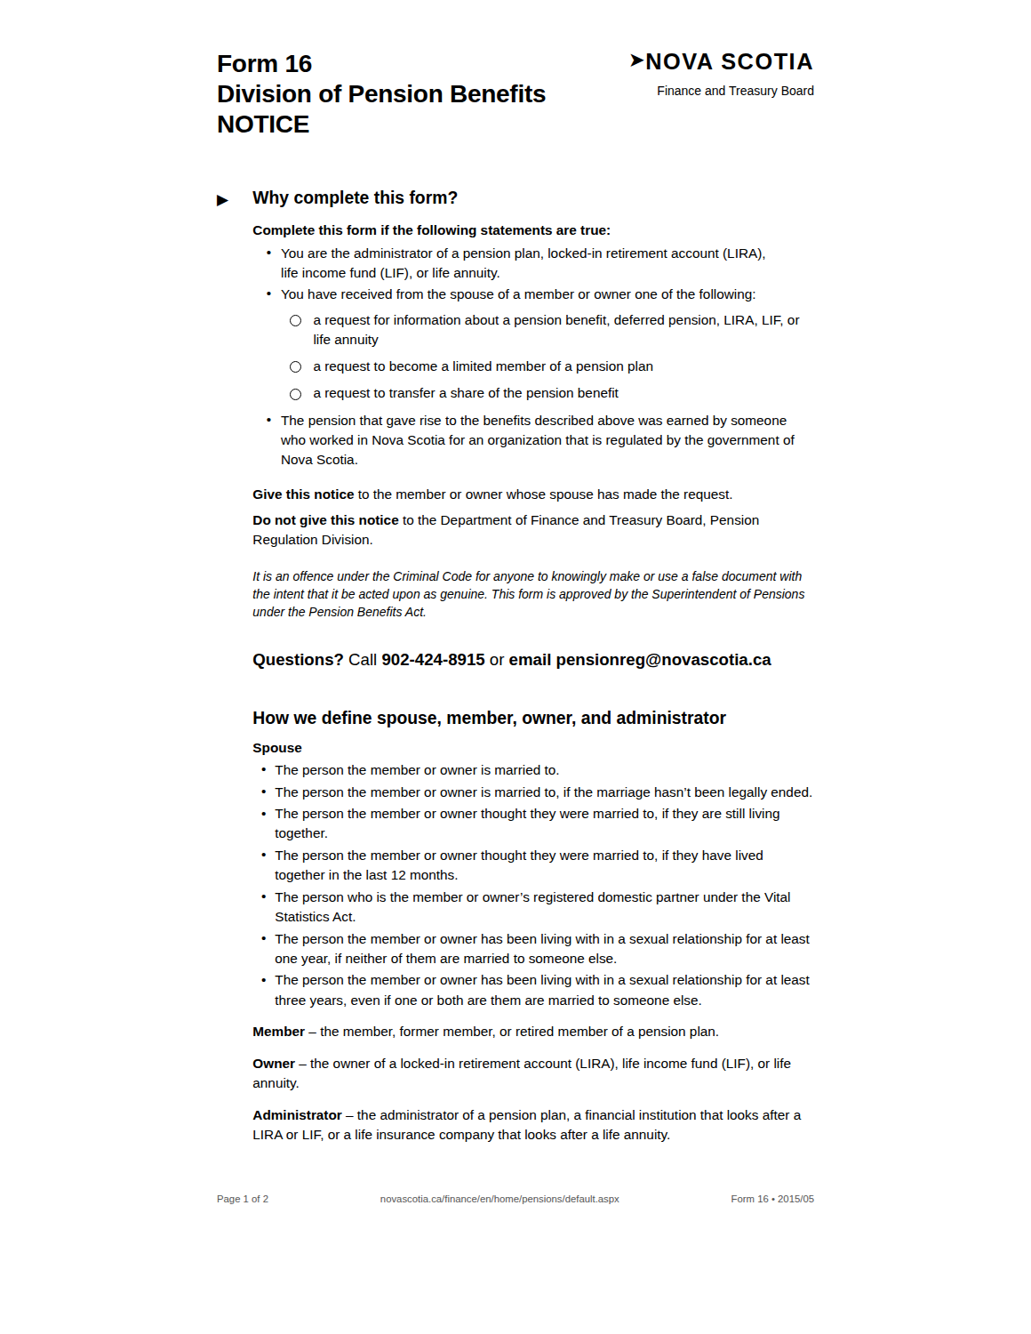Form 16
Division of Pension Benefits
NOTICE
➤NOVA SCOTIA
Finance and Treasury Board
▶
Why complete this form?
Complete this form if the following statements are true:
You are the administrator of a pension plan, locked-in retirement account (LIRA),
life income fund (LIF), or life annuity.
You have received from the spouse of a member or owner one of the following:
a request for information about a pension benefit, deferred pension, LIRA, LIF, or life annuity
a request to become a limited member of a pension plan
a request to transfer a share of the pension benefit
The pension that gave rise to the benefits described above was earned by someone who worked in Nova Scotia for an organization that is regulated by the government of Nova Scotia.
Give this notice to the member or owner whose spouse has made the request.
Do not give this notice to the Department of Finance and Treasury Board, Pension Regulation Division.
It is an offence under the Criminal Code for anyone to knowingly make or use a false document with the intent that it be acted upon as genuine. This form is approved by the Superintendent of Pensions under the Pension Benefits Act.
Questions? Call 902-424-8915 or email pensionreg@novascotia.ca
How we define spouse, member, owner, and administrator
Spouse
The person the member or owner is married to.
The person the member or owner is married to, if the marriage hasn’t been legally ended.
The person the member or owner thought they were married to, if they are still living together.
The person the member or owner thought they were married to, if they have lived together in the last 12 months.
The person who is the member or owner’s registered domestic partner under the Vital Statistics Act.
The person the member or owner has been living with in a sexual relationship for at least one year, if neither of them are married to someone else.
The person the member or owner has been living with in a sexual relationship for at least three years, even if one or both are them are married to someone else.
Member – the member, former member, or retired member of a pension plan.
Owner – the owner of a locked-in retirement account (LIRA), life income fund (LIF), or life annuity.
Administrator – the administrator of a pension plan, a financial institution that looks after a LIRA or LIF, or a life insurance company that looks after a life annuity.
Page 1 of 2
novascotia.ca/finance/en/home/pensions/default.aspx
Form 16 • 2015/05